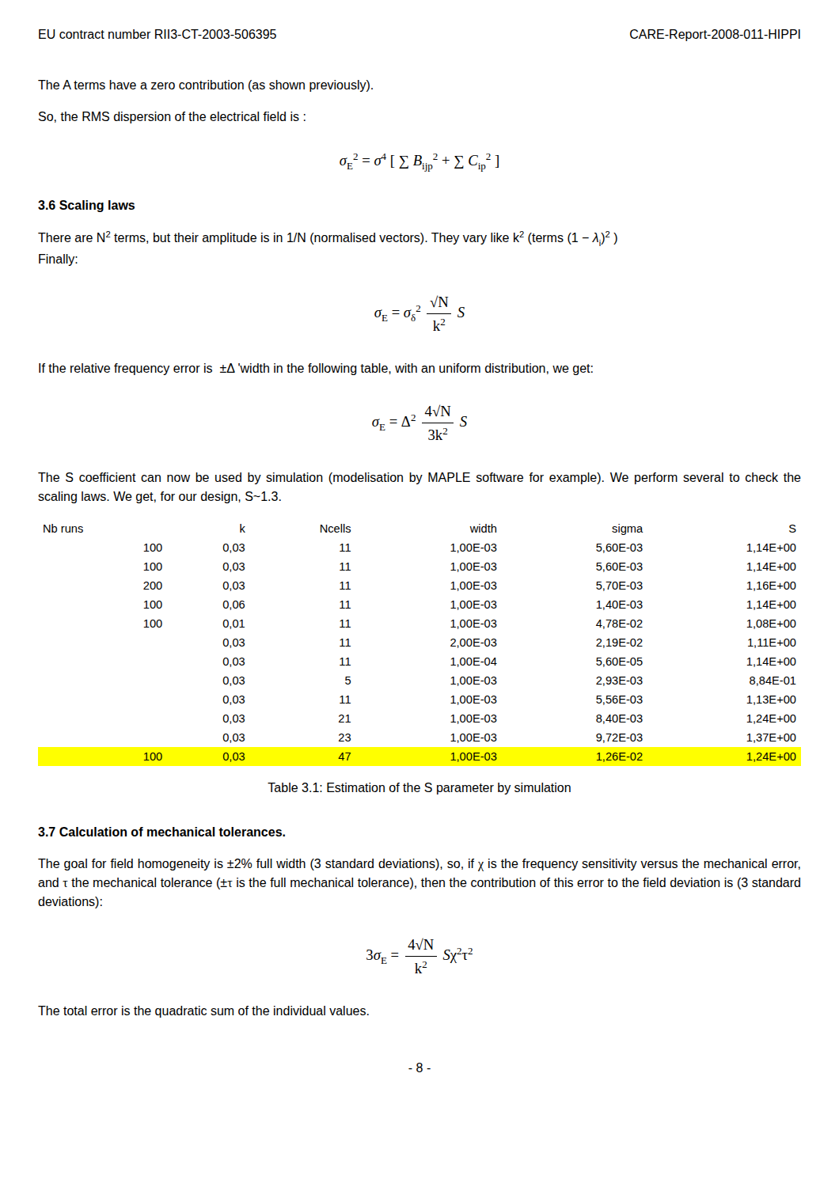EU contract number RII3-CT-2003-506395 CARE-Report-2008-011-HIPPI
The A terms have a zero contribution (as shown previously).
So, the RMS dispersion of the electrical field is :
σE2 = σ4 [ ∑ Bijp2 + ∑ Cip2 ]
3.6 Scaling laws
There are N2 terms, but their amplitude is in 1/N (normalised vectors). They vary like k2 (terms (1 − λi)2 )
Finally:
σE = σδ2 √N k2 S
If the relative frequency error is ±Δ 'width in the following table, with an uniform distribution, we get:
σE = Δ2 4√N 3k2 S
The S coefficient can now be used by simulation (modelisation by MAPLE software for example). We perform several to check the scaling laws. We get, for our design, S~1.3.
| Nb runs | k | Ncells | width | sigma | S |
| 100 | 0,03 | 11 | 1,00E-03 | 5,60E-03 | 1,14E+00 |
| 100 | 0,03 | 11 | 1,00E-03 | 5,60E-03 | 1,14E+00 |
| 200 | 0,03 | 11 | 1,00E-03 | 5,70E-03 | 1,16E+00 |
| 100 | 0,06 | 11 | 1,00E-03 | 1,40E-03 | 1,14E+00 |
| 100 | 0,01 | 11 | 1,00E-03 | 4,78E-02 | 1,08E+00 |
| | 0,03 | 11 | 2,00E-03 | 2,19E-02 | 1,11E+00 |
| | 0,03 | 11 | 1,00E-04 | 5,60E-05 | 1,14E+00 |
| | 0,03 | 5 | 1,00E-03 | 2,93E-03 | 8,84E-01 |
| | 0,03 | 11 | 1,00E-03 | 5,56E-03 | 1,13E+00 |
| | 0,03 | 21 | 1,00E-03 | 8,40E-03 | 1,24E+00 |
| | 0,03 | 23 | 1,00E-03 | 9,72E-03 | 1,37E+00 |
| 100 | 0,03 | 47 | 1,00E-03 | 1,26E-02 | 1,24E+00 |
Table 3.1: Estimation of the S parameter by simulation
3.7 Calculation of mechanical tolerances.
The goal for field homogeneity is ±2% full width (3 standard deviations), so, if χ is the frequency sensitivity versus the mechanical error, and τ the mechanical tolerance (±τ is the full mechanical tolerance), then the contribution of this error to the field deviation is (3 standard deviations):
3σE = 4√N k2 Sχ2τ2
The total error is the quadratic sum of the individual values.
- 8 -